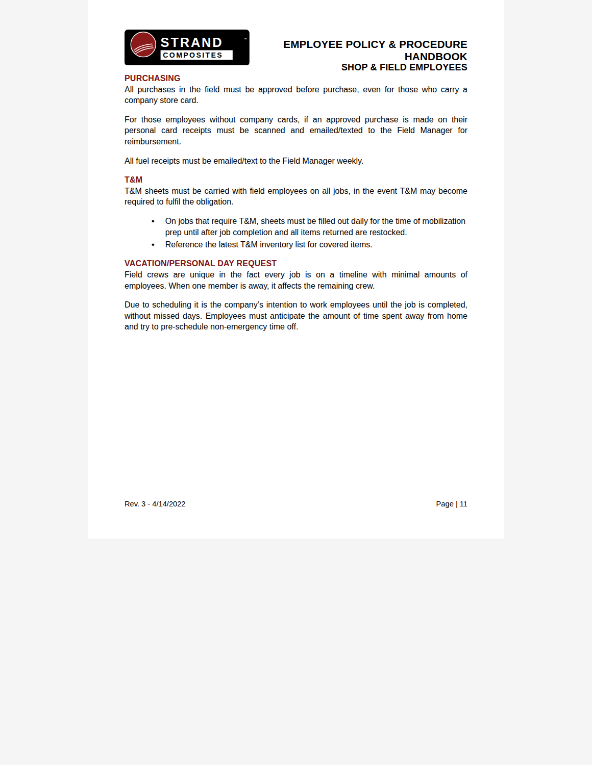STRAND ™ COMPOSITES
EMPLOYEE POLICY & PROCEDURE HANDBOOK
SHOP & FIELD EMPLOYEES
PURCHASING
All purchases in the field must be approved before purchase, even for those who carry a company store card.
For those employees without company cards, if an approved purchase is made on their personal card receipts must be scanned and emailed/texted to the Field Manager for reimbursement.
All fuel receipts must be emailed/text to the Field Manager weekly.
T&M
T&M sheets must be carried with field employees on all jobs, in the event T&M may become required to fulfil the obligation.
On jobs that require T&M, sheets must be filled out daily for the time of mobilization prep until after job completion and all items returned are restocked.
Reference the latest T&M inventory list for covered items.
VACATION/PERSONAL DAY REQUEST
Field crews are unique in the fact every job is on a timeline with minimal amounts of employees. When one member is away, it affects the remaining crew.
Due to scheduling it is the company’s intention to work employees until the job is completed, without missed days. Employees must anticipate the amount of time spent away from home and try to pre-schedule non-emergency time off.
Rev. 3 - 4/14/2022
Page | 11